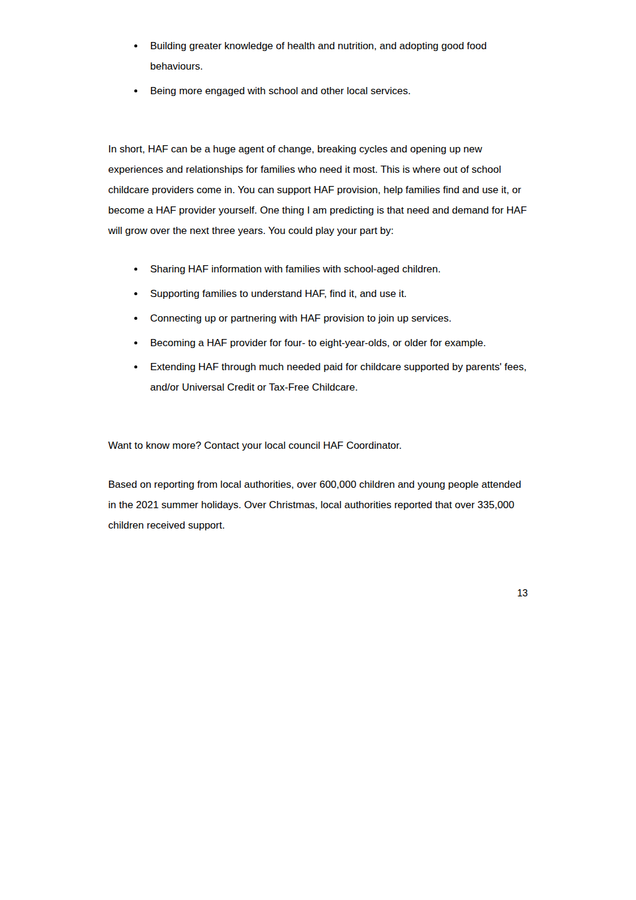Building greater knowledge of health and nutrition, and adopting good food behaviours.
Being more engaged with school and other local services.
In short, HAF can be a huge agent of change, breaking cycles and opening up new experiences and relationships for families who need it most. This is where out of school childcare providers come in. You can support HAF provision, help families find and use it, or become a HAF provider yourself. One thing I am predicting is that need and demand for HAF will grow over the next three years. You could play your part by:
Sharing HAF information with families with school-aged children.
Supporting families to understand HAF, find it, and use it.
Connecting up or partnering with HAF provision to join up services.
Becoming a HAF provider for four- to eight-year-olds, or older for example.
Extending HAF through much needed paid for childcare supported by parents' fees, and/or Universal Credit or Tax-Free Childcare.
Want to know more? Contact your local council HAF Coordinator.
Based on reporting from local authorities, over 600,000 children and young people attended in the 2021 summer holidays. Over Christmas, local authorities reported that over 335,000 children received support.
13